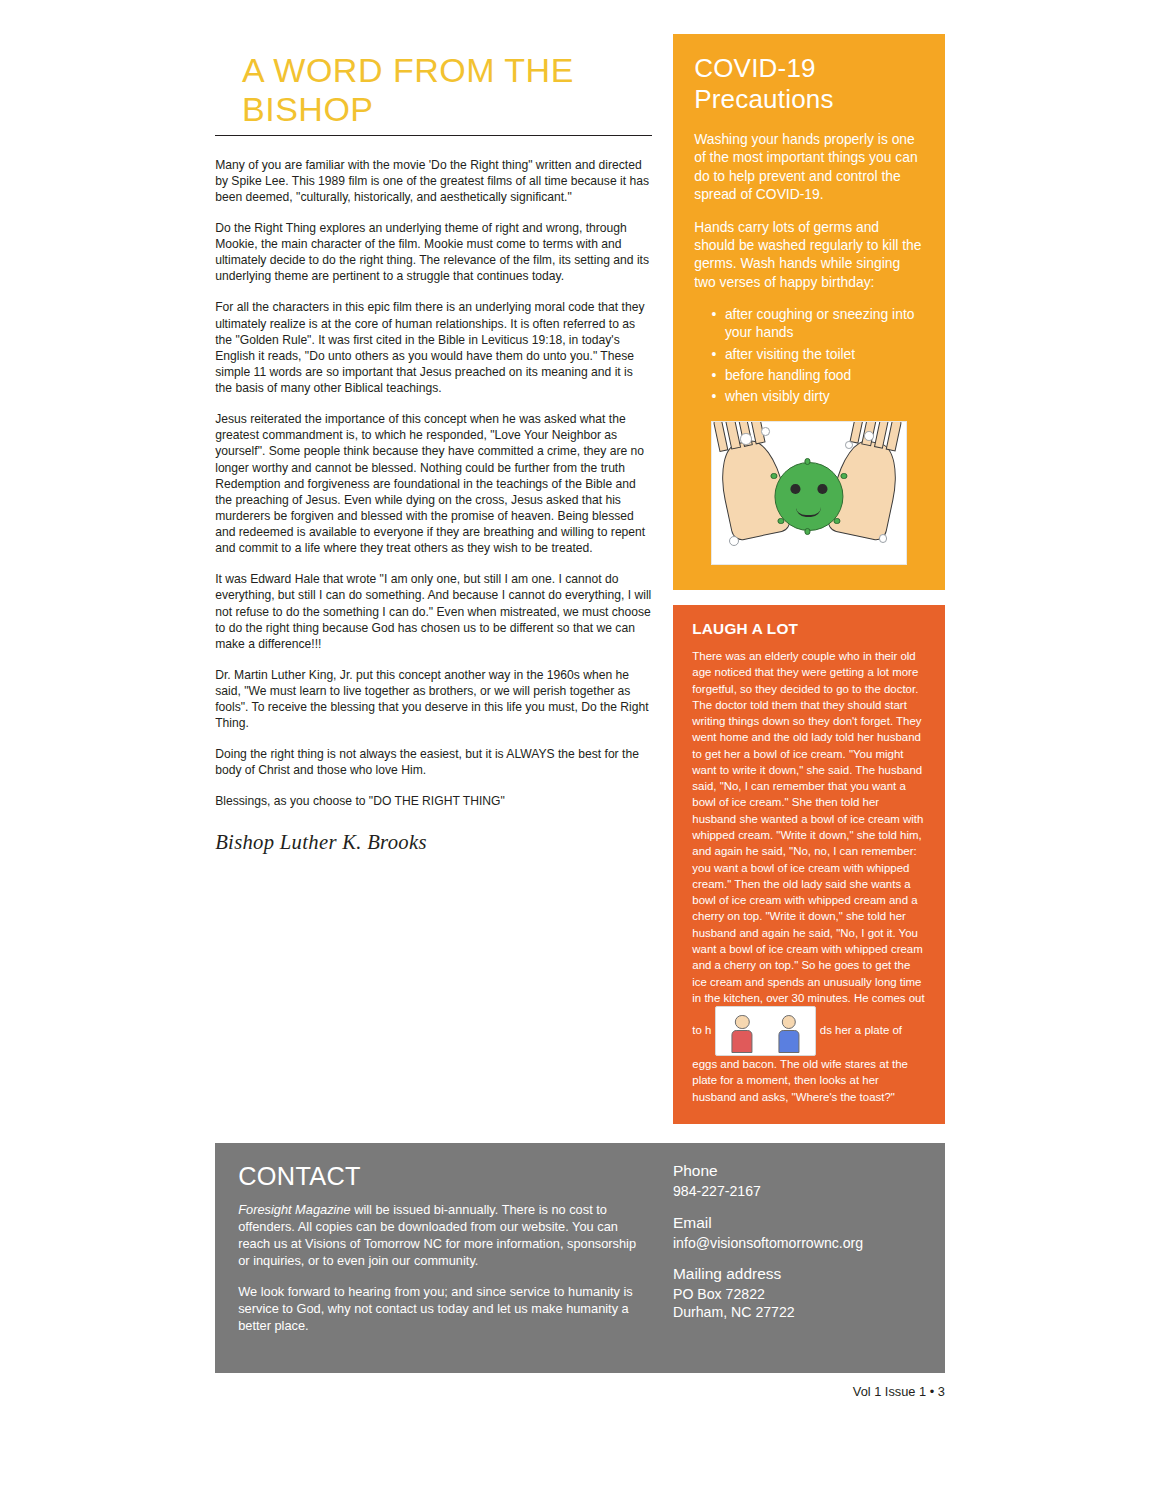A word from the bishop
Many of you are familiar with the movie 'Do the Right thing" written and directed by Spike Lee. This 1989 film is one of the greatest films of all time because it has been deemed, "culturally, historically, and aesthetically significant."
Do the Right Thing explores an underlying theme of right and wrong, through Mookie, the main character of the film. Mookie must come to terms with and ultimately decide to do the right thing. The relevance of the film, its setting and its underlying theme are pertinent to a struggle that continues today.
For all the characters in this epic film there is an underlying moral code that they ultimately realize is at the core of human relationships. It is often referred to as the "Golden Rule". It was first cited in the Bible in Leviticus 19:18, in today's English it reads, "Do unto others as you would have them do unto you." These simple 11 words are so important that Jesus preached on its meaning and it is the basis of many other Biblical teachings.
Jesus reiterated the importance of this concept when he was asked what the greatest commandment is, to which he responded, "Love Your Neighbor as yourself". Some people think because they have committed a crime, they are no longer worthy and cannot be blessed. Nothing could be further from the truth Redemption and forgiveness are foundational in the teachings of the Bible and the preaching of Jesus. Even while dying on the cross, Jesus asked that his murderers be forgiven and blessed with the promise of heaven. Being blessed and redeemed is available to everyone if they are breathing and willing to repent and commit to a life where they treat others as they wish to be treated.
It was Edward Hale that wrote "I am only one, but still I am one. I cannot do everything, but still I can do something. And because I cannot do everything, I will not refuse to do the something I can do." Even when mistreated, we must choose to do the right thing because God has chosen us to be different so that we can make a difference!!!
Dr. Martin Luther King, Jr. put this concept another way in the 1960s when he said, "We must learn to live together as brothers, or we will perish together as fools". To receive the blessing that you deserve in this life you must, Do the Right Thing.
Doing the right thing is not always the easiest, but it is ALWAYS the best for the body of Christ and those who love Him.
Blessings, as you choose to "DO THE RIGHT THING"
Bishop Luther K. Brooks
COVID-19 Precautions
Washing your hands properly is one of the most important things you can do to help prevent and control the spread of COVID-19.
Hands carry lots of germs and should be washed regularly to kill the germs. Wash hands while singing two verses of happy birthday:
after coughing or sneezing into your hands
after visiting the toilet
before handling food
when visibly dirty
LAUGH A LOT
There was an elderly couple who in their old age noticed that they were getting a lot more forgetful, so they decided to go to the doctor. The doctor told them that they should start writing things down so they don't forget. They went home and the old lady told her husband to get her a bowl of ice cream. "You might want to write it down," she said. The husband said, "No, I can remember that you want a bowl of ice cream." She then told her husband she wanted a bowl of ice cream with whipped cream. "Write it down," she told him, and again he said, "No, no, I can remember: you want a bowl of ice cream with whipped cream." Then the old lady said she wants a bowl of ice cream with whipped cream and a cherry on top. "Write it down," she told her husband and again he said, "No, I got it. You want a bowl of ice cream with whipped cream and a cherry on top." So he goes to get the ice cream and spends an unusually long time in the kitchen, over 30 minutes. He comes out to h ds her a plate of eggs and bacon. The old wife stares at the plate for a moment, then looks at her husband and asks, "Where's the toast?"
CONTACT
Foresight Magazine will be issued bi-annually. There is no cost to offenders. All copies can be downloaded from our website. You can reach us at Visions of Tomorrow NC for more information, sponsorship or inquiries, or to even join our community.
We look forward to hearing from you; and since service to humanity is service to God, why not contact us today and let us make humanity a better place.
Phone
984-227-2167
Email
info@visionsoftomorrownc.org
Mailing address
PO Box 72822
Durham, NC 27722
Vol 1 Issue 1 • 3